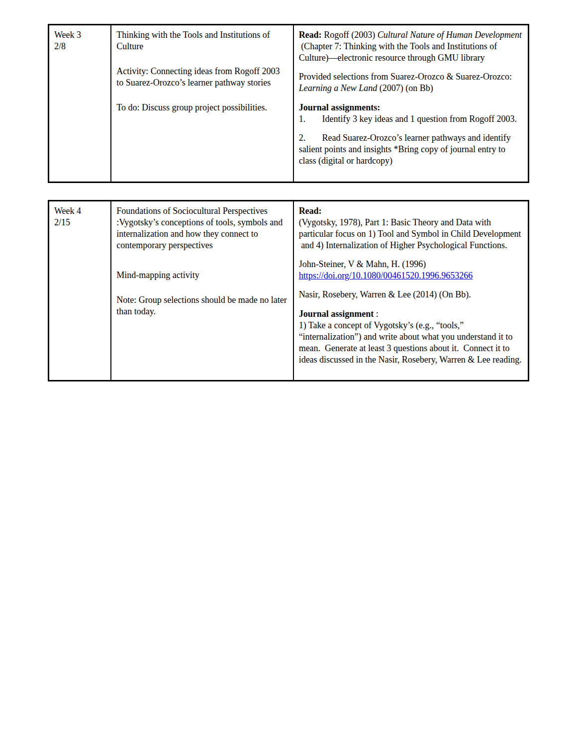| Week 3 2/8 | Thinking with the Tools and Institutions of Culture Activity: Connecting ideas from Rogoff 2003 to Suarez-Orozco’s learner pathway stories To do: Discuss group project possibilities. | Read: Rogoff (2003) Cultural Nature of Human Development (Chapter 7: Thinking with the Tools and Institutions of Culture)—electronic resource through GMU library Provided selections from Suarez-Orozco & Suarez-Orozco: Learning a New Land (2007) (on Bb) Journal assignments: 1. Identify 3 key ideas and 1 question from Rogoff 2003. 2. Read Suarez-Orozco’s learner pathways and identify salient points and insights *Bring copy of journal entry to class (digital or hardcopy) |
| Week 4 2/15 | Foundations of Sociocultural Perspectives :Vygotsky’s conceptions of tools, symbols and internalization and how they connect to contemporary perspectives Mind-mapping activity Note: Group selections should be made no later than today. | Read: (Vygotsky, 1978), Part 1: Basic Theory and Data with particular focus on 1) Tool and Symbol in Child Development and 4) Internalization of Higher Psychological Functions. John-Steiner, V & Mahn, H. (1996) https://doi.org/10.1080/00461520.1996.9653266 Nasir, Rosebery, Warren & Lee (2014) (On Bb). Journal assignment : 1) Take a concept of Vygotsky’s (e.g., “tools,” “internalization”) and write about what you understand it to mean. Generate at least 3 questions about it. Connect it to ideas discussed in the Nasir, Rosebery, Warren & Lee reading. |